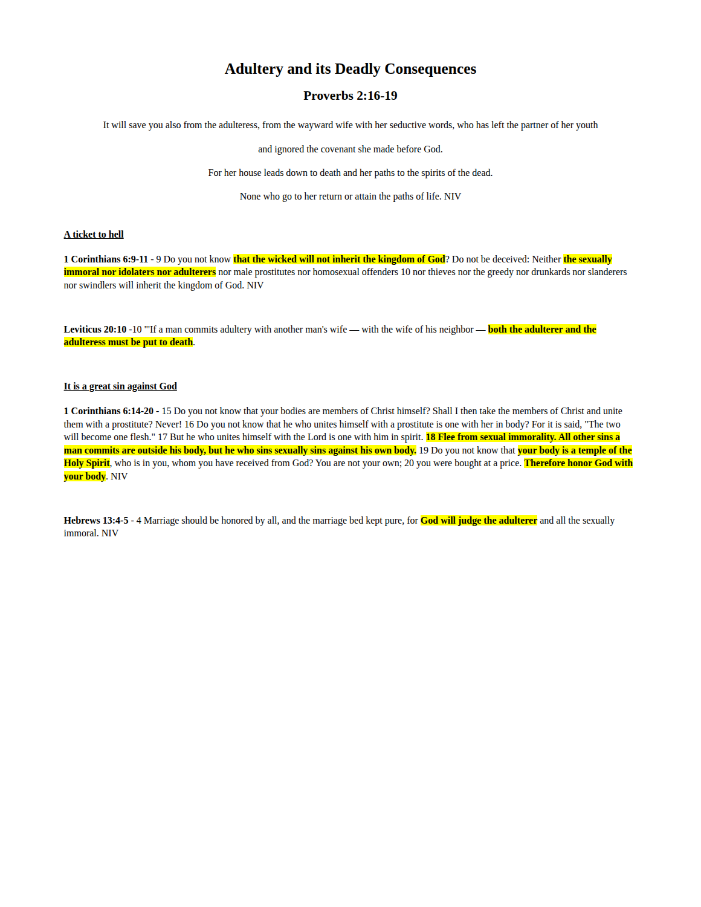Adultery and its Deadly Consequences
Proverbs 2:16-19
It will save you also from the adulteress, from the wayward wife with her seductive words, who has left the partner of her youth
and ignored the covenant she made before God.
For her house leads down to death and her paths to the spirits of the dead.
None who go to her return or attain the paths of life. NIV
A ticket to hell
1 Corinthians 6:9-11 - 9 Do you not know that the wicked will not inherit the kingdom of God? Do not be deceived: Neither the sexually immoral nor idolaters nor adulterers nor male prostitutes nor homosexual offenders 10 nor thieves nor the greedy nor drunkards nor slanderers nor swindlers will inherit the kingdom of God. NIV
Leviticus 20:10 -10 "'If a man commits adultery with another man's wife — with the wife of his neighbor — both the adulterer and the adulteress must be put to death.
It is a great sin against God
1 Corinthians 6:14-20 - 15 Do you not know that your bodies are members of Christ himself? Shall I then take the members of Christ and unite them with a prostitute? Never! 16 Do you not know that he who unites himself with a prostitute is one with her in body? For it is said, "The two will become one flesh." 17 But he who unites himself with the Lord is one with him in spirit. 18 Flee from sexual immorality. All other sins a man commits are outside his body, but he who sins sexually sins against his own body. 19 Do you not know that your body is a temple of the Holy Spirit, who is in you, whom you have received from God? You are not your own; 20 you were bought at a price. Therefore honor God with your body. NIV
Hebrews 13:4-5 - 4 Marriage should be honored by all, and the marriage bed kept pure, for God will judge the adulterer and all the sexually immoral. NIV